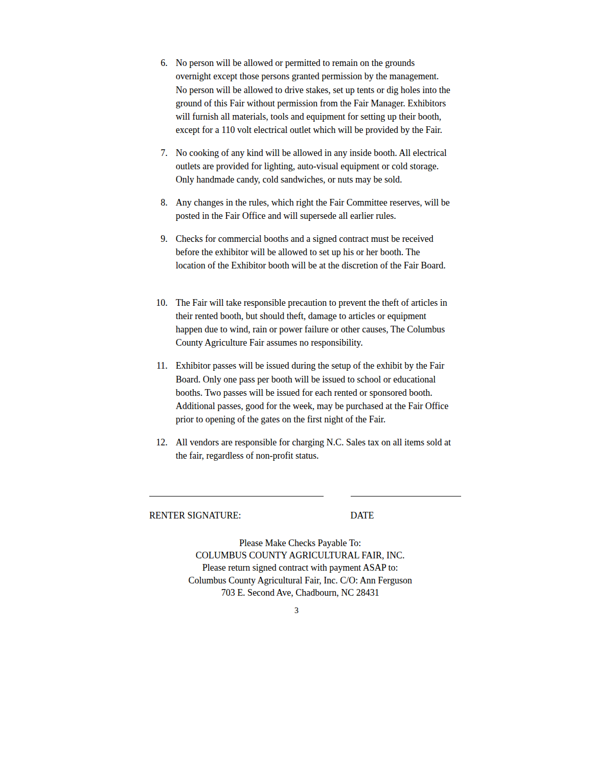No person will be allowed or permitted to remain on the grounds overnight except those persons granted permission by the management. No person will be allowed to drive stakes, set up tents or dig holes into the ground of this Fair without permission from the Fair Manager. Exhibitors will furnish all materials, tools and equipment for setting up their booth, except for a 110 volt electrical outlet which will be provided by the Fair.
No cooking of any kind will be allowed in any inside booth. All electrical outlets are provided for lighting, auto-visual equipment or cold storage. Only handmade candy, cold sandwiches, or nuts may be sold.
Any changes in the rules, which right the Fair Committee reserves, will be posted in the Fair Office and will supersede all earlier rules.
Checks for commercial booths and a signed contract must be received before the exhibitor will be allowed to set up his or her booth. The location of the Exhibitor booth will be at the discretion of the Fair Board.
The Fair will take responsible precaution to prevent the theft of articles in their rented booth, but should theft, damage to articles or equipment happen due to wind, rain or power failure or other causes, The Columbus County Agriculture Fair assumes no responsibility.
Exhibitor passes will be issued during the setup of the exhibit by the Fair Board. Only one pass per booth will be issued to school or educational booths. Two passes will be issued for each rented or sponsored booth. Additional passes, good for the week, may be purchased at the Fair Office prior to opening of the gates on the first night of the Fair.
All vendors are responsible for charging N.C. Sales tax on all items sold at the fair, regardless of non-profit status.
RENTER SIGNATURE:
DATE
Please Make Checks Payable To:
COLUMBUS COUNTY AGRICULTURAL FAIR, INC.
Please return signed contract with payment ASAP to:
Columbus County Agricultural Fair, Inc. C/O: Ann Ferguson
703 E. Second Ave, Chadbourn, NC 28431
3